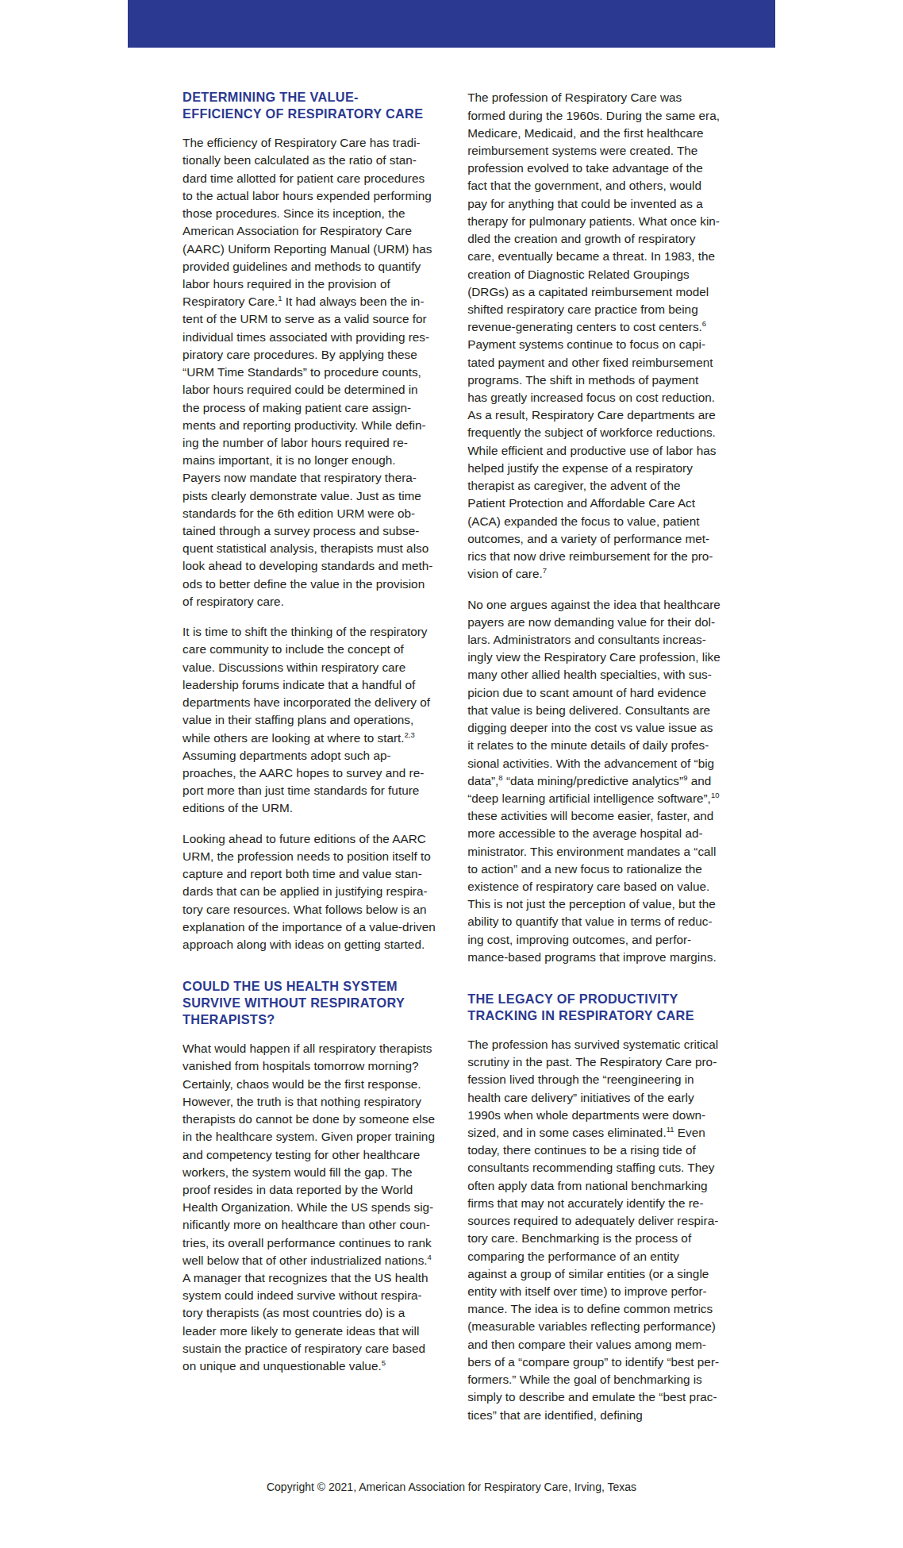Determining the Value-Efficiency of Respiratory Care
The efficiency of Respiratory Care has traditionally been calculated as the ratio of standard time allotted for patient care procedures to the actual labor hours expended performing those procedures. Since its inception, the American Association for Respiratory Care (AARC) Uniform Reporting Manual (URM) has provided guidelines and methods to quantify labor hours required in the provision of Respiratory Care.1 It had always been the intent of the URM to serve as a valid source for individual times associated with providing respiratory care procedures. By applying these “URM Time Standards” to procedure counts, labor hours required could be determined in the process of making patient care assignments and reporting productivity. While defining the number of labor hours required remains important, it is no longer enough. Payers now mandate that respiratory therapists clearly demonstrate value. Just as time standards for the 6th edition URM were obtained through a survey process and subsequent statistical analysis, therapists must also look ahead to developing standards and methods to better define the value in the provision of respiratory care.
It is time to shift the thinking of the respiratory care community to include the concept of value. Discussions within respiratory care leadership forums indicate that a handful of departments have incorporated the delivery of value in their staffing plans and operations, while others are looking at where to start.2,3 Assuming departments adopt such approaches, the AARC hopes to survey and report more than just time standards for future editions of the URM.
Looking ahead to future editions of the AARC URM, the profession needs to position itself to capture and report both time and value standards that can be applied in justifying respiratory care resources. What follows below is an explanation of the importance of a value-driven approach along with ideas on getting started.
Could the US Health System Survive Without Respiratory Therapists?
What would happen if all respiratory therapists vanished from hospitals tomorrow morning? Certainly, chaos would be the first response. However, the truth is that nothing respiratory therapists do cannot be done by someone else in the healthcare system. Given proper training and competency testing for other healthcare workers, the system would fill the gap. The proof resides in data reported by the World Health Organization. While the US spends significantly more on healthcare than other countries, its overall performance continues to rank well below that of other industrialized nations.4 A manager that recognizes that the US health system could indeed survive without respiratory therapists (as most countries do) is a leader more likely to generate ideas that will sustain the practice of respiratory care based on unique and unquestionable value.5
The profession of Respiratory Care was formed during the 1960s. During the same era, Medicare, Medicaid, and the first healthcare reimbursement systems were created. The profession evolved to take advantage of the fact that the government, and others, would pay for anything that could be invented as a therapy for pulmonary patients. What once kindled the creation and growth of respiratory care, eventually became a threat. In 1983, the creation of Diagnostic Related Groupings (DRGs) as a capitated reimbursement model shifted respiratory care practice from being revenue-generating centers to cost centers.6 Payment systems continue to focus on capitated payment and other fixed reimbursement programs. The shift in methods of payment has greatly increased focus on cost reduction. As a result, Respiratory Care departments are frequently the subject of workforce reductions. While efficient and productive use of labor has helped justify the expense of a respiratory therapist as caregiver, the advent of the Patient Protection and Affordable Care Act (ACA) expanded the focus to value, patient outcomes, and a variety of performance metrics that now drive reimbursement for the provision of care.7
No one argues against the idea that healthcare payers are now demanding value for their dollars. Administrators and consultants increasingly view the Respiratory Care profession, like many other allied health specialties, with suspicion due to scant amount of hard evidence that value is being delivered. Consultants are digging deeper into the cost vs value issue as it relates to the minute details of daily professional activities. With the advancement of “big data”,8 “data mining/predictive analytics”9 and “deep learning artificial intelligence software”,10 these activities will become easier, faster, and more accessible to the average hospital administrator. This environment mandates a “call to action” and a new focus to rationalize the existence of respiratory care based on value. This is not just the perception of value, but the ability to quantify that value in terms of reducing cost, improving outcomes, and performance-based programs that improve margins.
The Legacy of Productivity Tracking in Respiratory Care
The profession has survived systematic critical scrutiny in the past. The Respiratory Care profession lived through the “reengineering in health care delivery” initiatives of the early 1990s when whole departments were downsized, and in some cases eliminated.11 Even today, there continues to be a rising tide of consultants recommending staffing cuts. They often apply data from national benchmarking firms that may not accurately identify the resources required to adequately deliver respiratory care. Benchmarking is the process of comparing the performance of an entity against a group of similar entities (or a single entity with itself over time) to improve performance. The idea is to define common metrics (measurable variables reflecting performance) and then compare their values among members of a “compare group” to identify “best performers.” While the goal of benchmarking is simply to describe and emulate the “best practices” that are identified, defining
Copyright © 2021, American Association for Respiratory Care, Irving, Texas